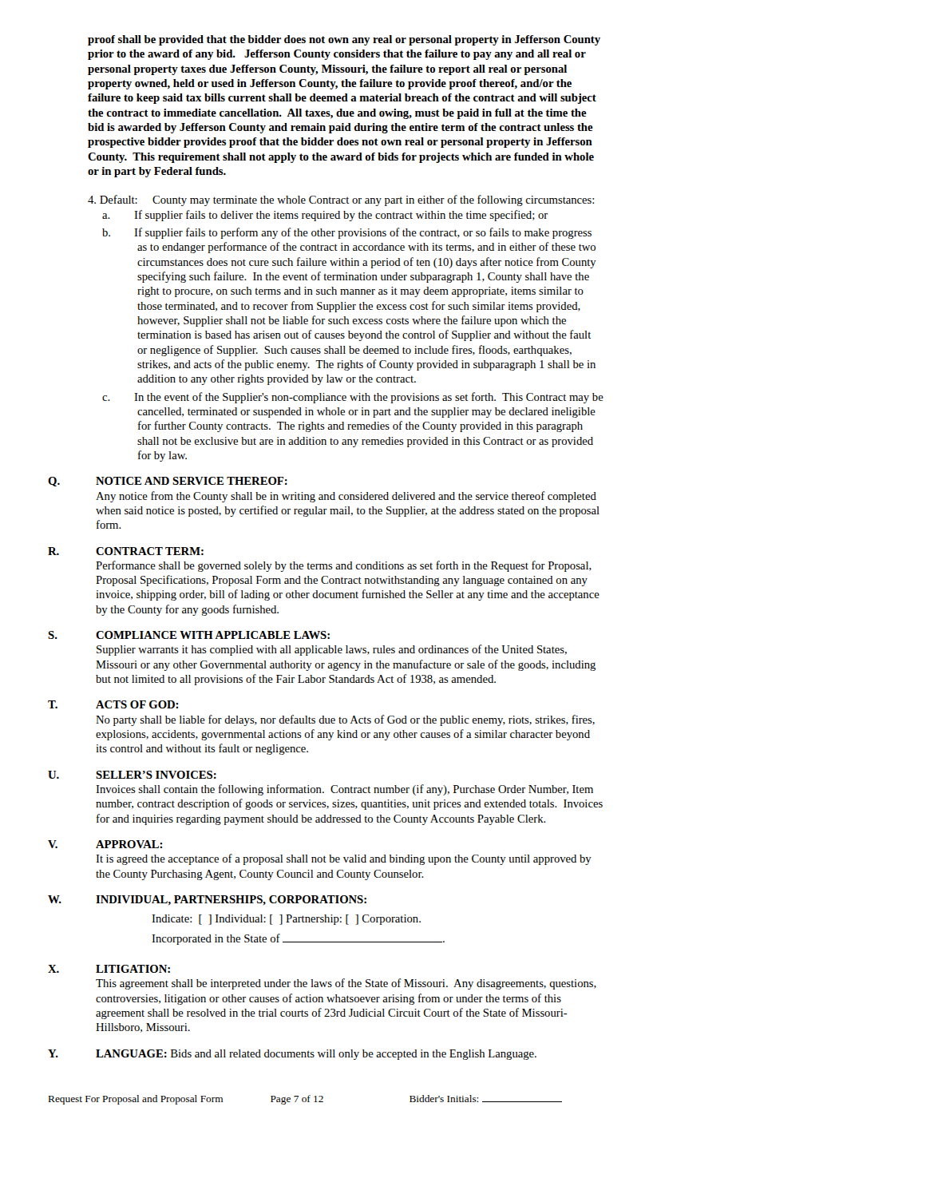proof shall be provided that the bidder does not own any real or personal property in Jefferson County prior to the award of any bid. Jefferson County considers that the failure to pay any and all real or personal property taxes due Jefferson County, Missouri, the failure to report all real or personal property owned, held or used in Jefferson County, the failure to provide proof thereof, and/or the failure to keep said tax bills current shall be deemed a material breach of the contract and will subject the contract to immediate cancellation. All taxes, due and owing, must be paid in full at the time the bid is awarded by Jefferson County and remain paid during the entire term of the contract unless the prospective bidder provides proof that the bidder does not own real or personal property in Jefferson County. This requirement shall not apply to the award of bids for projects which are funded in whole or in part by Federal funds.
4. Default: County may terminate the whole Contract or any part in either of the following circumstances:
a. If supplier fails to deliver the items required by the contract within the time specified; or
b. If supplier fails to perform any of the other provisions of the contract, or so fails to make progress as to endanger performance of the contract in accordance with its terms, and in either of these two circumstances does not cure such failure within a period of ten (10) days after notice from County specifying such failure. In the event of termination under subparagraph 1, County shall have the right to procure, on such terms and in such manner as it may deem appropriate, items similar to those terminated, and to recover from Supplier the excess cost for such similar items provided, however, Supplier shall not be liable for such excess costs where the failure upon which the termination is based has arisen out of causes beyond the control of Supplier and without the fault or negligence of Supplier. Such causes shall be deemed to include fires, floods, earthquakes, strikes, and acts of the public enemy. The rights of County provided in subparagraph 1 shall be in addition to any other rights provided by law or the contract.
c. In the event of the Supplier's non-compliance with the provisions as set forth. This Contract may be cancelled, terminated or suspended in whole or in part and the supplier may be declared ineligible for further County contracts. The rights and remedies of the County provided in this paragraph shall not be exclusive but are in addition to any remedies provided in this Contract or as provided for by law.
Q.
NOTICE AND SERVICE THEREOF:
Any notice from the County shall be in writing and considered delivered and the service thereof completed when said notice is posted, by certified or regular mail, to the Supplier, at the address stated on the proposal form.
R.
CONTRACT TERM:
Performance shall be governed solely by the terms and conditions as set forth in the Request for Proposal, Proposal Specifications, Proposal Form and the Contract notwithstanding any language contained on any invoice, shipping order, bill of lading or other document furnished the Seller at any time and the acceptance by the County for any goods furnished.
S.
COMPLIANCE WITH APPLICABLE LAWS:
Supplier warrants it has complied with all applicable laws, rules and ordinances of the United States, Missouri or any other Governmental authority or agency in the manufacture or sale of the goods, including but not limited to all provisions of the Fair Labor Standards Act of 1938, as amended.
T.
ACTS OF GOD:
No party shall be liable for delays, nor defaults due to Acts of God or the public enemy, riots, strikes, fires, explosions, accidents, governmental actions of any kind or any other causes of a similar character beyond its control and without its fault or negligence.
U.
SELLER’S INVOICES:
Invoices shall contain the following information. Contract number (if any), Purchase Order Number, Item number, contract description of goods or services, sizes, quantities, unit prices and extended totals. Invoices for and inquiries regarding payment should be addressed to the County Accounts Payable Clerk.
V.
APPROVAL:
It is agreed the acceptance of a proposal shall not be valid and binding upon the County until approved by the County Purchasing Agent, County Council and County Counselor.
W.
INDIVIDUAL, PARTNERSHIPS, CORPORATIONS:
Indicate: [ ] Individual: [ ] Partnership: [ ] Corporation.
Incorporated in the State of .
X.
LITIGATION:
This agreement shall be interpreted under the laws of the State of Missouri. Any disagreements, questions, controversies, litigation or other causes of action whatsoever arising from or under the terms of this agreement shall be resolved in the trial courts of 23rd Judicial Circuit Court of the State of Missouri-Hillsboro, Missouri.
Y.
LANGUAGE: Bids and all related documents will only be accepted in the English Language.
Request For Proposal and Proposal Form
Page 7 of 12
Bidder's Initials: